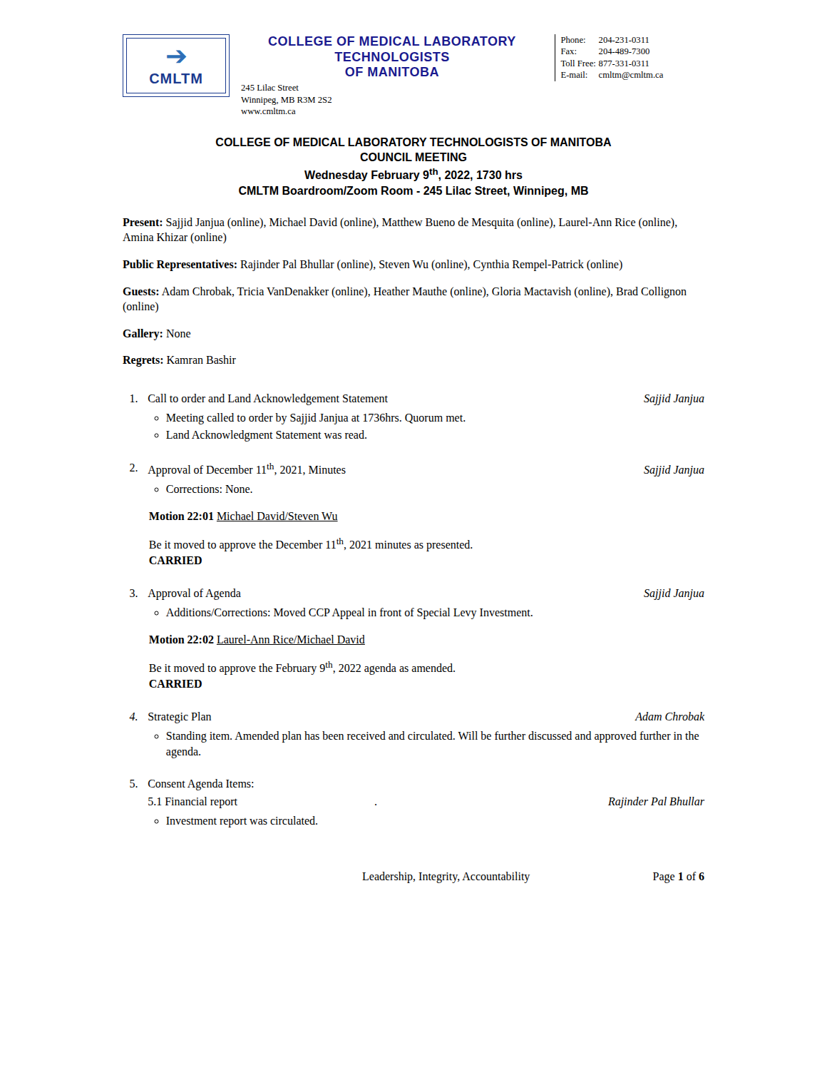➔
CMLTM
COLLEGE OF MEDICAL LABORATORY TECHNOLOGISTS
OF MANITOBA
245 Lilac Street
Winnipeg, MB R3M 2S2
www.cmltm.ca
| Phone: | 204-231-0311 |
| Fax: | 204-489-7300 |
| Toll Free: | 877-331-0311 |
| E-mail: | cmltm@cmltm.ca |
COLLEGE OF MEDICAL LABORATORY TECHNOLOGISTS OF MANITOBA
COUNCIL MEETING
Wednesday February 9th, 2022, 1730 hrs
CMLTM Boardroom/Zoom Room - 245 Lilac Street, Winnipeg, MB
Present: Sajjid Janjua (online), Michael David (online), Matthew Bueno de Mesquita (online), Laurel-Ann Rice (online), Amina Khizar (online)
Public Representatives: Rajinder Pal Bhullar (online), Steven Wu (online), Cynthia Rempel-Patrick (online)
Guests: Adam Chrobak, Tricia VanDenakker (online), Heather Mauthe (online), Gloria Mactavish (online), Brad Collignon (online)
Gallery: None
Regrets: Kamran Bashir
Call to order and Land Acknowledgement Statement Sajjid Janjua
Meeting called to order by Sajjid Janjua at 1736hrs. Quorum met.
Land Acknowledgment Statement was read.
Approval of December 11th, 2021, Minutes Sajjid Janjua
Corrections: None.
Motion 22:01 Michael David/Steven Wu
Be it moved to approve the December 11th, 2021 minutes as presented.
CARRIED
Approval of Agenda Sajjid Janjua
Additions/Corrections: Moved CCP Appeal in front of Special Levy Investment.
Motion 22:02 Laurel-Ann Rice/Michael David
Be it moved to approve the February 9th, 2022 agenda as amended.
CARRIED
Strategic Plan Adam Chrobak
Standing item. Amended plan has been received and circulated. Will be further discussed and approved further in the agenda.
Consent Agenda Items:
5.1 Financial report. Rajinder Pal Bhullar
Investment report was circulated.
Leadership, Integrity, Accountability Page 1 of 6